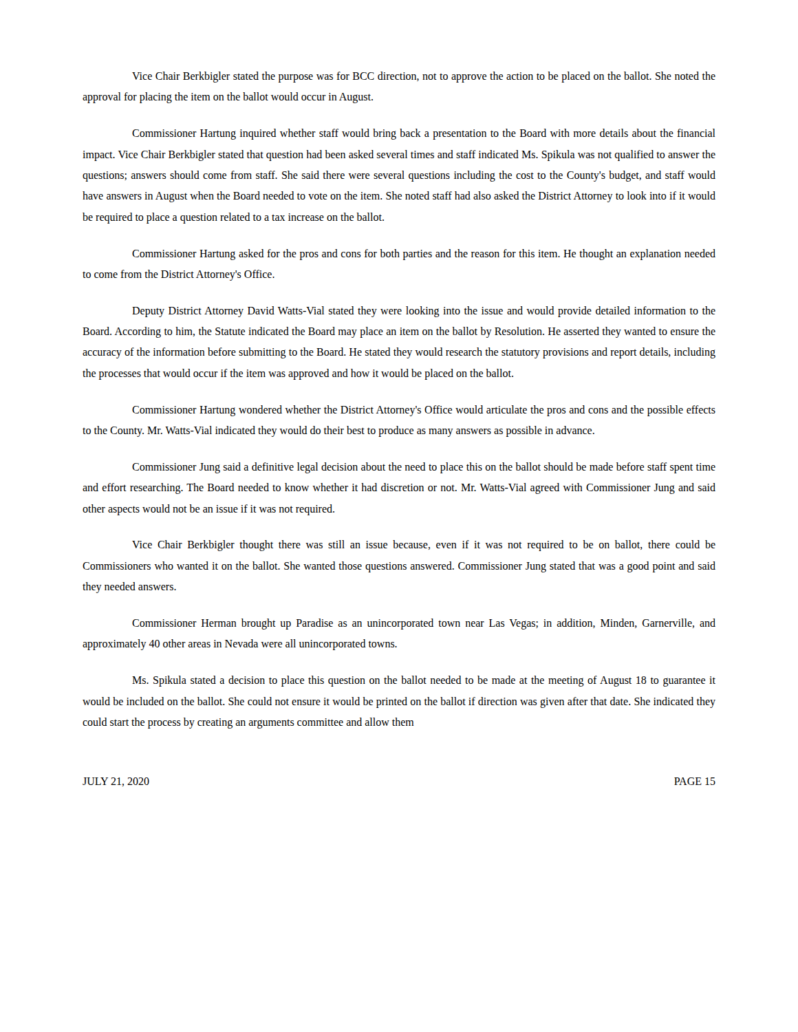Vice Chair Berkbigler stated the purpose was for BCC direction, not to approve the action to be placed on the ballot. She noted the approval for placing the item on the ballot would occur in August.
Commissioner Hartung inquired whether staff would bring back a presentation to the Board with more details about the financial impact. Vice Chair Berkbigler stated that question had been asked several times and staff indicated Ms. Spikula was not qualified to answer the questions; answers should come from staff. She said there were several questions including the cost to the County's budget, and staff would have answers in August when the Board needed to vote on the item. She noted staff had also asked the District Attorney to look into if it would be required to place a question related to a tax increase on the ballot.
Commissioner Hartung asked for the pros and cons for both parties and the reason for this item. He thought an explanation needed to come from the District Attorney's Office.
Deputy District Attorney David Watts-Vial stated they were looking into the issue and would provide detailed information to the Board. According to him, the Statute indicated the Board may place an item on the ballot by Resolution. He asserted they wanted to ensure the accuracy of the information before submitting to the Board. He stated they would research the statutory provisions and report details, including the processes that would occur if the item was approved and how it would be placed on the ballot.
Commissioner Hartung wondered whether the District Attorney's Office would articulate the pros and cons and the possible effects to the County. Mr. Watts-Vial indicated they would do their best to produce as many answers as possible in advance.
Commissioner Jung said a definitive legal decision about the need to place this on the ballot should be made before staff spent time and effort researching. The Board needed to know whether it had discretion or not. Mr. Watts-Vial agreed with Commissioner Jung and said other aspects would not be an issue if it was not required.
Vice Chair Berkbigler thought there was still an issue because, even if it was not required to be on ballot, there could be Commissioners who wanted it on the ballot. She wanted those questions answered. Commissioner Jung stated that was a good point and said they needed answers.
Commissioner Herman brought up Paradise as an unincorporated town near Las Vegas; in addition, Minden, Garnerville, and approximately 40 other areas in Nevada were all unincorporated towns.
Ms. Spikula stated a decision to place this question on the ballot needed to be made at the meeting of August 18 to guarantee it would be included on the ballot. She could not ensure it would be printed on the ballot if direction was given after that date. She indicated they could start the process by creating an arguments committee and allow them
JULY 21, 2020 PAGE 15